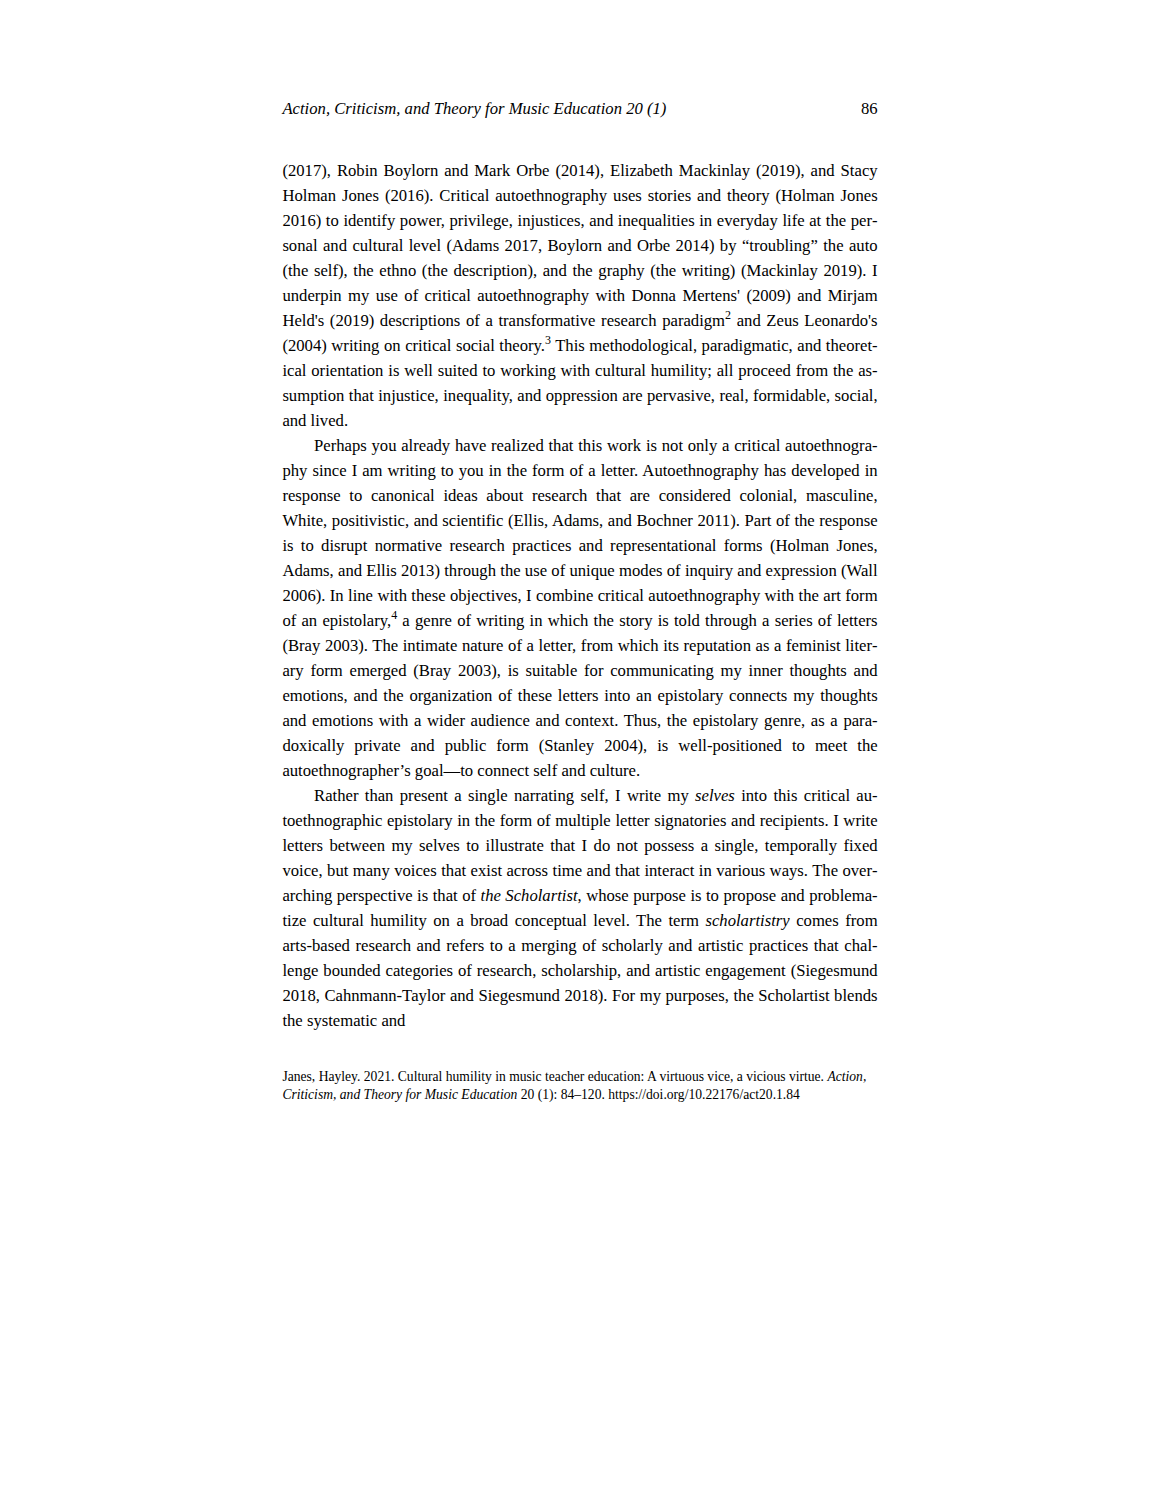Action, Criticism, and Theory for Music Education 20 (1) 86
(2017), Robin Boylorn and Mark Orbe (2014), Elizabeth Mackinlay (2019), and Stacy Holman Jones (2016). Critical autoethnography uses stories and theory (Holman Jones 2016) to identify power, privilege, injustices, and inequalities in everyday life at the personal and cultural level (Adams 2017, Boylorn and Orbe 2014) by “troubling” the auto (the self), the ethno (the description), and the graphy (the writing) (Mackinlay 2019). I underpin my use of critical autoethnography with Donna Mertens' (2009) and Mirjam Held's (2019) descriptions of a transformative research paradigm2 and Zeus Leonardo's (2004) writing on critical social theory.3 This methodological, paradigmatic, and theoretical orientation is well suited to working with cultural humility; all proceed from the assumption that injustice, inequality, and oppression are pervasive, real, formidable, social, and lived.
Perhaps you already have realized that this work is not only a critical autoethnography since I am writing to you in the form of a letter. Autoethnography has developed in response to canonical ideas about research that are considered colonial, masculine, White, positivistic, and scientific (Ellis, Adams, and Bochner 2011). Part of the response is to disrupt normative research practices and representational forms (Holman Jones, Adams, and Ellis 2013) through the use of unique modes of inquiry and expression (Wall 2006). In line with these objectives, I combine critical autoethnography with the art form of an epistolary,4 a genre of writing in which the story is told through a series of letters (Bray 2003). The intimate nature of a letter, from which its reputation as a feminist literary form emerged (Bray 2003), is suitable for communicating my inner thoughts and emotions, and the organization of these letters into an epistolary connects my thoughts and emotions with a wider audience and context. Thus, the epistolary genre, as a paradoxically private and public form (Stanley 2004), is well-positioned to meet the autoethnographer’s goal—to connect self and culture.
Rather than present a single narrating self, I write my selves into this critical autoethnographic epistolary in the form of multiple letter signatories and recipients. I write letters between my selves to illustrate that I do not possess a single, temporally fixed voice, but many voices that exist across time and that interact in various ways. The overarching perspective is that of the Scholartist, whose purpose is to propose and problematize cultural humility on a broad conceptual level. The term scholartistry comes from arts-based research and refers to a merging of scholarly and artistic practices that challenge bounded categories of research, scholarship, and artistic engagement (Siegesmund 2018, Cahnmann-Taylor and Siegesmund 2018). For my purposes, the Scholartist blends the systematic and
Janes, Hayley. 2021. Cultural humility in music teacher education: A virtuous vice, a vicious virtue. Action, Criticism, and Theory for Music Education 20 (1): 84–120. https://doi.org/10.22176/act20.1.84